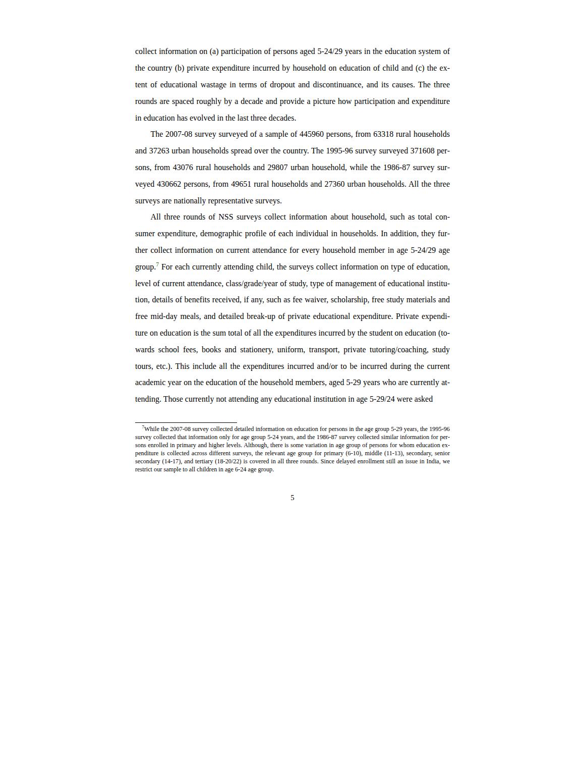collect information on (a) participation of persons aged 5-24/29 years in the education system of the country (b) private expenditure incurred by household on education of child and (c) the extent of educational wastage in terms of dropout and discontinuance, and its causes. The three rounds are spaced roughly by a decade and provide a picture how participation and expenditure in education has evolved in the last three decades.
The 2007-08 survey surveyed of a sample of 445960 persons, from 63318 rural households and 37263 urban households spread over the country. The 1995-96 survey surveyed 371608 persons, from 43076 rural households and 29807 urban household, while the 1986-87 survey surveyed 430662 persons, from 49651 rural households and 27360 urban households. All the three surveys are nationally representative surveys.
All three rounds of NSS surveys collect information about household, such as total consumer expenditure, demographic profile of each individual in households. In addition, they further collect information on current attendance for every household member in age 5-24/29 age group.7 For each currently attending child, the surveys collect information on type of education, level of current attendance, class/grade/year of study, type of management of educational institution, details of benefits received, if any, such as fee waiver, scholarship, free study materials and free mid-day meals, and detailed break-up of private educational expenditure. Private expenditure on education is the sum total of all the expenditures incurred by the student on education (towards school fees, books and stationery, uniform, transport, private tutoring/coaching, study tours, etc.). This include all the expenditures incurred and/or to be incurred during the current academic year on the education of the household members, aged 5-29 years who are currently attending. Those currently not attending any educational institution in age 5-29/24 were asked
7While the 2007-08 survey collected detailed information on education for persons in the age group 5-29 years, the 1995-96 survey collected that information only for age group 5-24 years, and the 1986-87 survey collected similar information for persons enrolled in primary and higher levels. Although, there is some variation in age group of persons for whom education expenditure is collected across different surveys, the relevant age group for primary (6-10), middle (11-13), secondary, senior secondary (14-17), and tertiary (18-20/22) is covered in all three rounds. Since delayed enrollment still an issue in India, we restrict our sample to all children in age 6-24 age group.
5